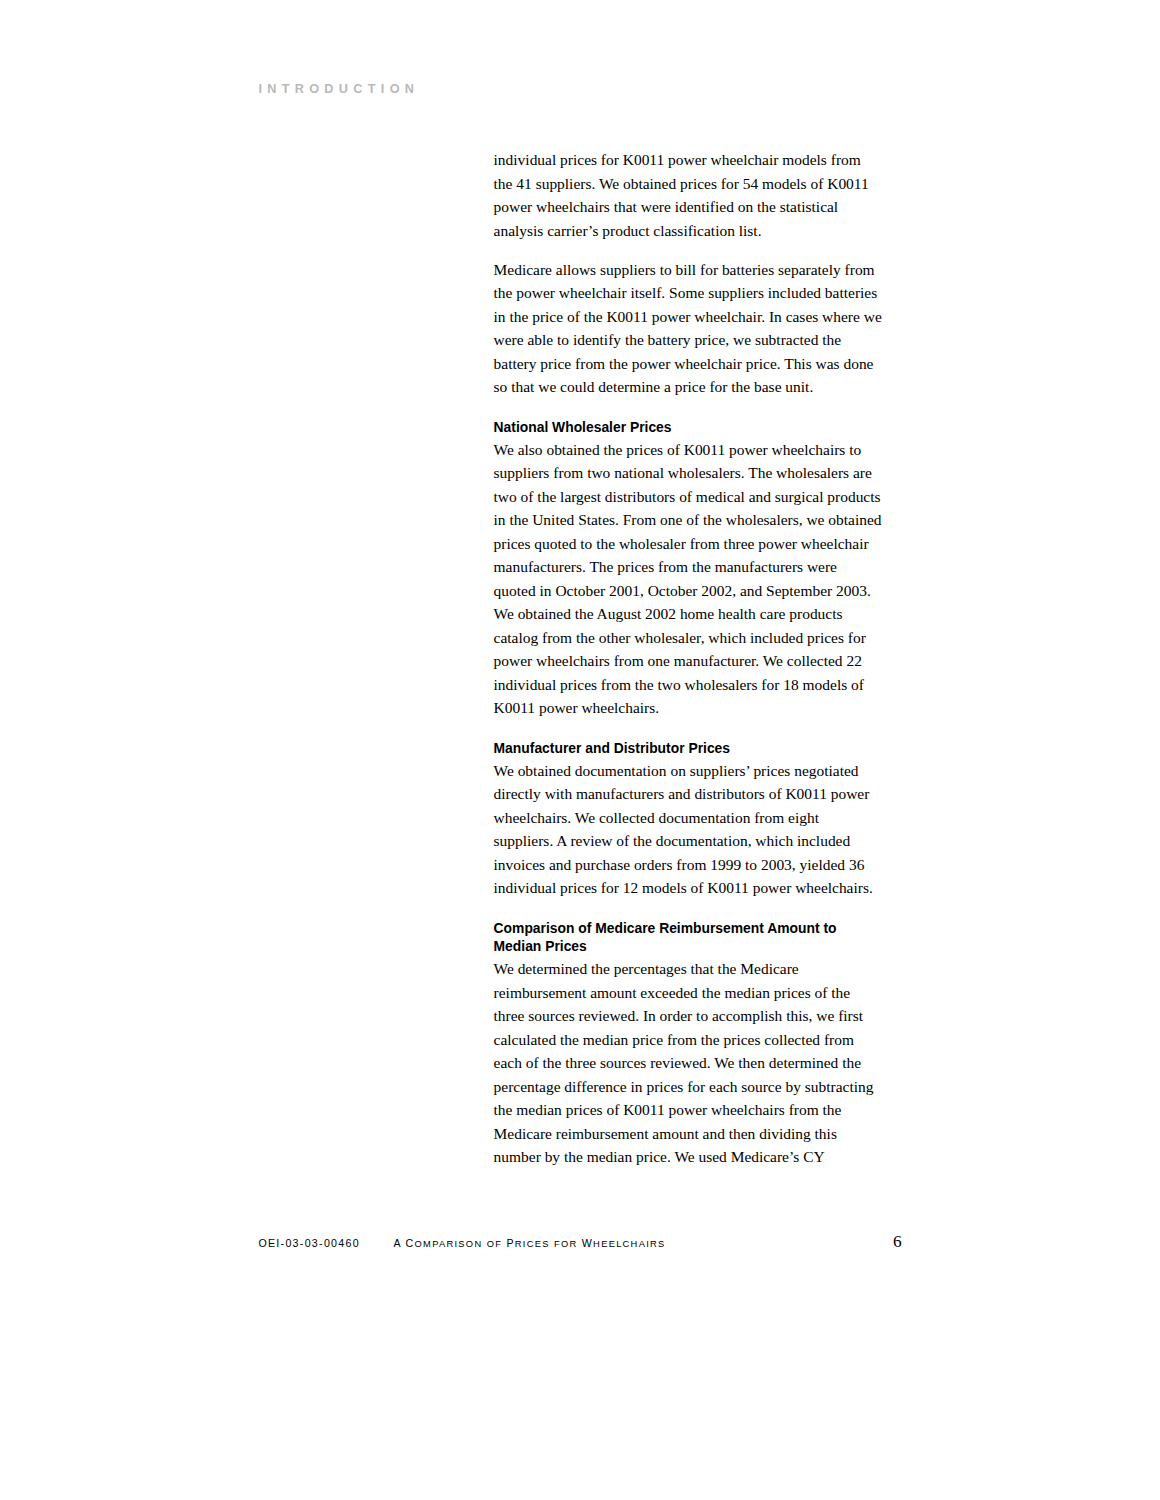Introduction
individual prices for K0011 power wheelchair models from the 41 suppliers. We obtained prices for 54 models of K0011 power wheelchairs that were identified on the statistical analysis carrier’s product classification list.
Medicare allows suppliers to bill for batteries separately from the power wheelchair itself. Some suppliers included batteries in the price of the K0011 power wheelchair. In cases where we were able to identify the battery price, we subtracted the battery price from the power wheelchair price. This was done so that we could determine a price for the base unit.
National Wholesaler Prices
We also obtained the prices of K0011 power wheelchairs to suppliers from two national wholesalers. The wholesalers are two of the largest distributors of medical and surgical products in the United States. From one of the wholesalers, we obtained prices quoted to the wholesaler from three power wheelchair manufacturers. The prices from the manufacturers were quoted in October 2001, October 2002, and September 2003. We obtained the August 2002 home health care products catalog from the other wholesaler, which included prices for power wheelchairs from one manufacturer. We collected 22 individual prices from the two wholesalers for 18 models of K0011 power wheelchairs.
Manufacturer and Distributor Prices
We obtained documentation on suppliers’ prices negotiated directly with manufacturers and distributors of K0011 power wheelchairs. We collected documentation from eight suppliers. A review of the documentation, which included invoices and purchase orders from 1999 to 2003, yielded 36 individual prices for 12 models of K0011 power wheelchairs.
Comparison of Medicare Reimbursement Amount to Median Prices
We determined the percentages that the Medicare reimbursement amount exceeded the median prices of the three sources reviewed. In order to accomplish this, we first calculated the median price from the prices collected from each of the three sources reviewed. We then determined the percentage difference in prices for each source by subtracting the median prices of K0011 power wheelchairs from the Medicare reimbursement amount and then dividing this number by the median price. We used Medicare’s CY
OEI-03-03-00460 A COMPARISON OF PRICES FOR WHEELCHAIRS 6